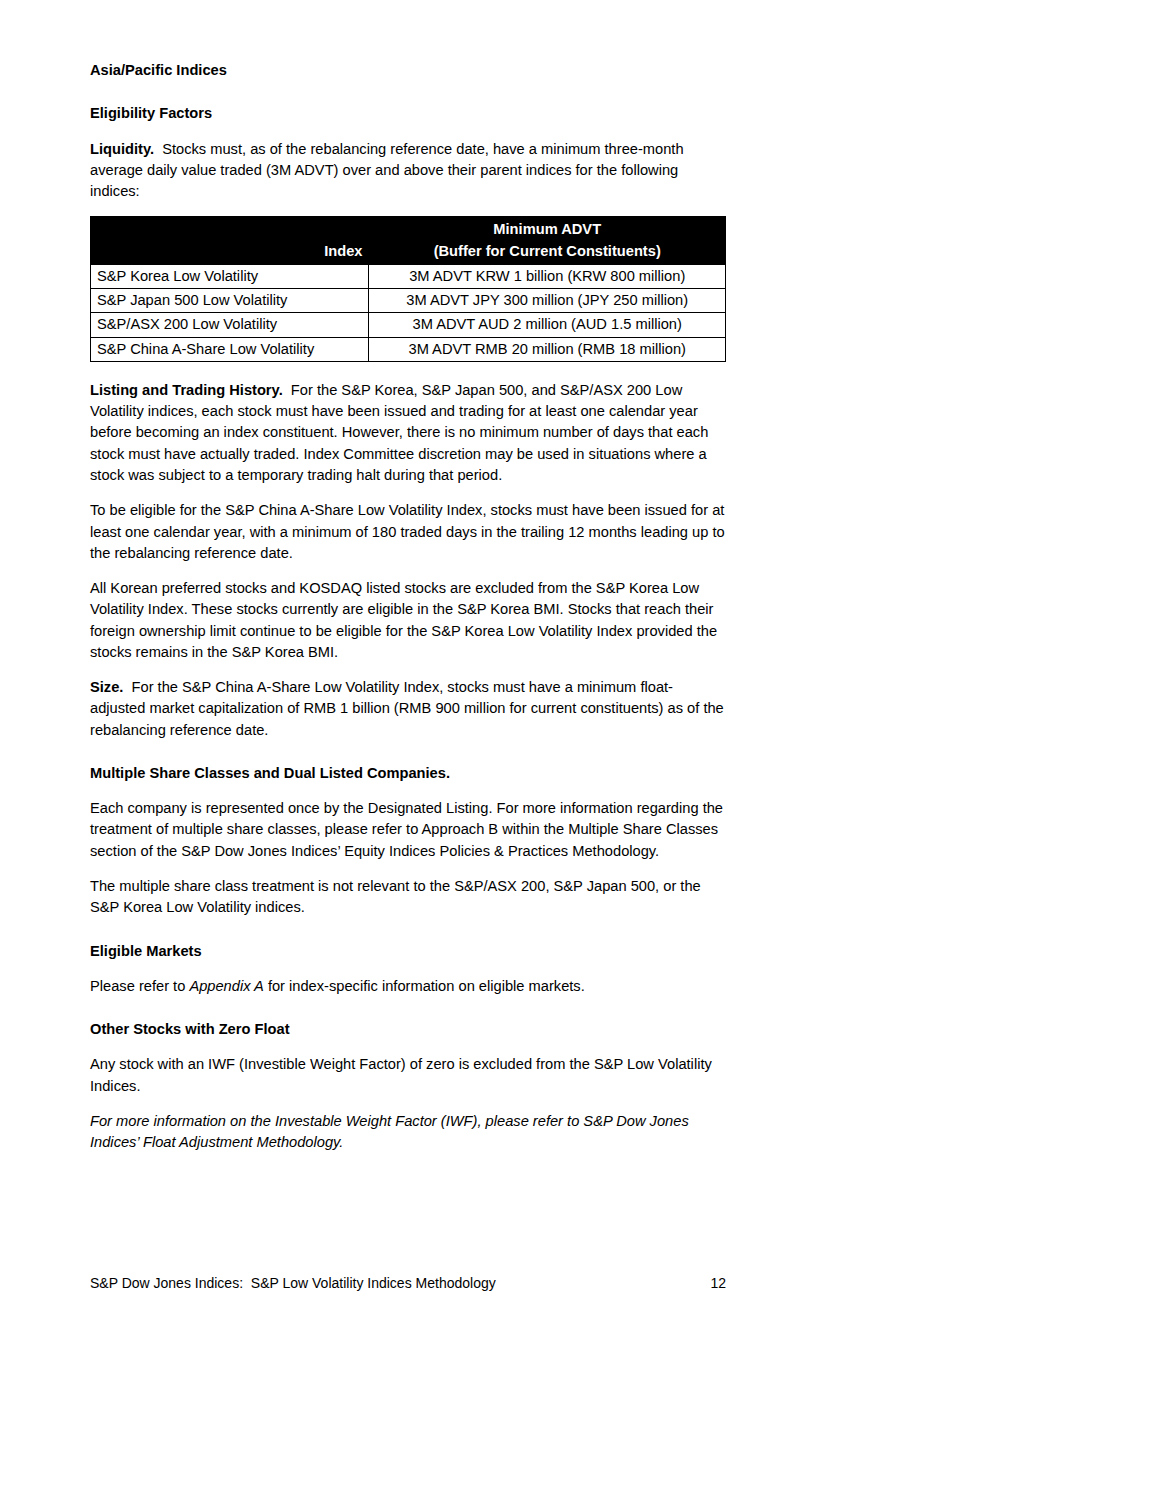Asia/Pacific Indices
Eligibility Factors
Liquidity. Stocks must, as of the rebalancing reference date, have a minimum three-month average daily value traded (3M ADVT) over and above their parent indices for the following indices:
| Index | Minimum ADVT (Buffer for Current Constituents) |
| --- | --- |
| S&P Korea Low Volatility | 3M ADVT KRW 1 billion (KRW 800 million) |
| S&P Japan 500 Low Volatility | 3M ADVT JPY 300 million (JPY 250 million) |
| S&P/ASX 200 Low Volatility | 3M ADVT AUD 2 million (AUD 1.5 million) |
| S&P China A-Share Low Volatility | 3M ADVT RMB 20 million (RMB 18 million) |
Listing and Trading History. For the S&P Korea, S&P Japan 500, and S&P/ASX 200 Low Volatility indices, each stock must have been issued and trading for at least one calendar year before becoming an index constituent. However, there is no minimum number of days that each stock must have actually traded. Index Committee discretion may be used in situations where a stock was subject to a temporary trading halt during that period.
To be eligible for the S&P China A-Share Low Volatility Index, stocks must have been issued for at least one calendar year, with a minimum of 180 traded days in the trailing 12 months leading up to the rebalancing reference date.
All Korean preferred stocks and KOSDAQ listed stocks are excluded from the S&P Korea Low Volatility Index. These stocks currently are eligible in the S&P Korea BMI. Stocks that reach their foreign ownership limit continue to be eligible for the S&P Korea Low Volatility Index provided the stocks remains in the S&P Korea BMI.
Size. For the S&P China A-Share Low Volatility Index, stocks must have a minimum float-adjusted market capitalization of RMB 1 billion (RMB 900 million for current constituents) as of the rebalancing reference date.
Multiple Share Classes and Dual Listed Companies.
Each company is represented once by the Designated Listing. For more information regarding the treatment of multiple share classes, please refer to Approach B within the Multiple Share Classes section of the S&P Dow Jones Indices’ Equity Indices Policies & Practices Methodology.
The multiple share class treatment is not relevant to the S&P/ASX 200, S&P Japan 500, or the S&P Korea Low Volatility indices.
Eligible Markets
Please refer to Appendix A for index-specific information on eligible markets.
Other Stocks with Zero Float
Any stock with an IWF (Investible Weight Factor) of zero is excluded from the S&P Low Volatility Indices.
For more information on the Investable Weight Factor (IWF), please refer to S&P Dow Jones Indices’ Float Adjustment Methodology.
S&P Dow Jones Indices: S&P Low Volatility Indices Methodology 12